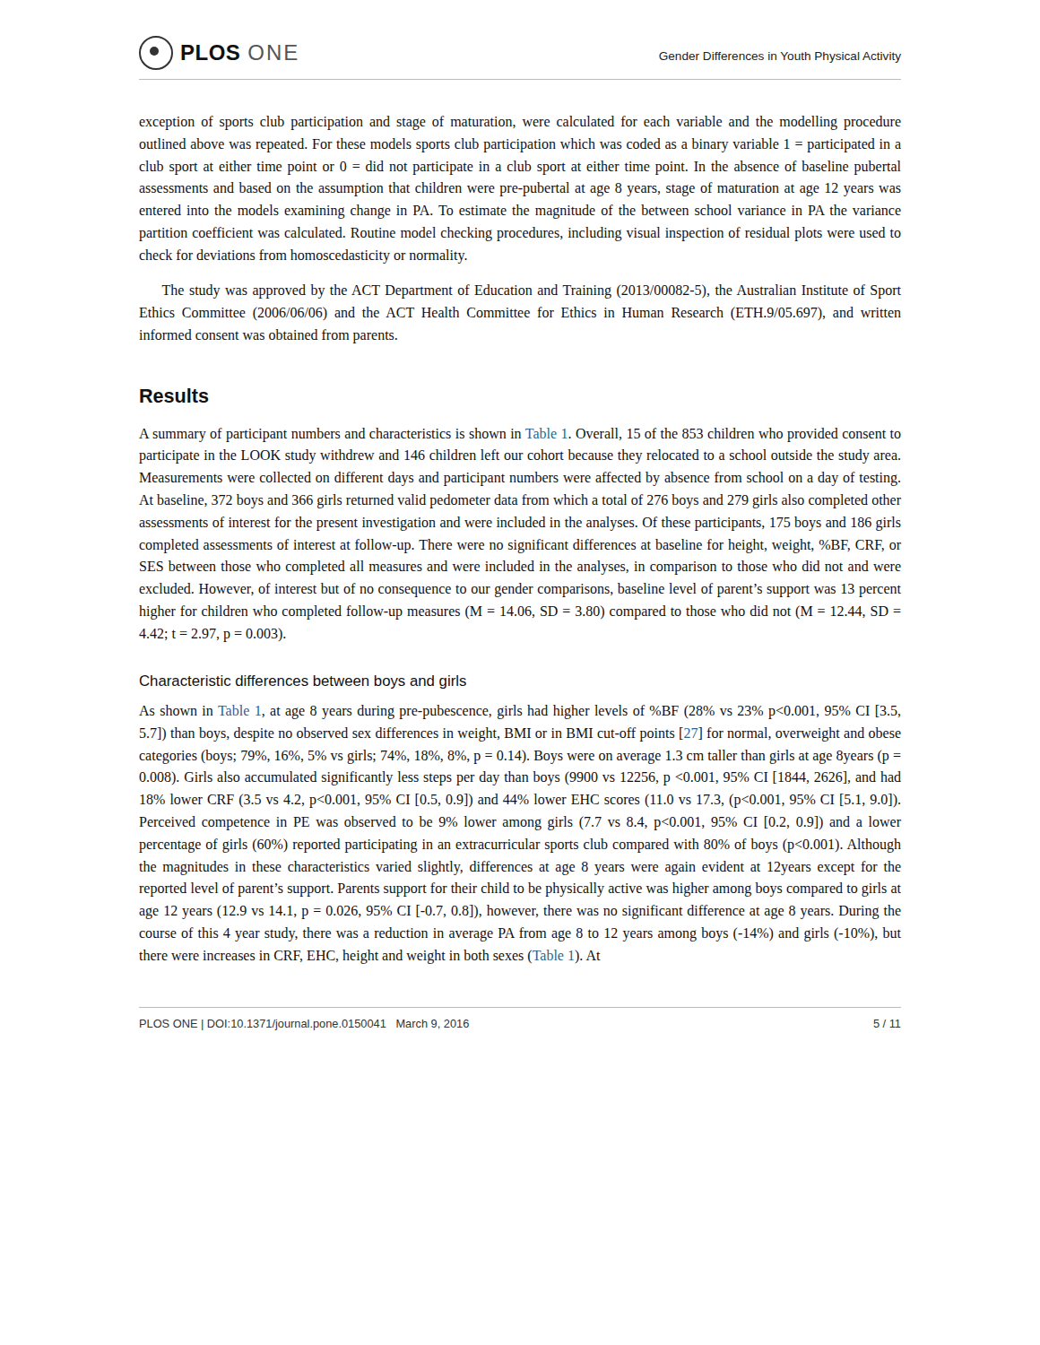PLOS ONE
Gender Differences in Youth Physical Activity
exception of sports club participation and stage of maturation, were calculated for each variable and the modelling procedure outlined above was repeated. For these models sports club participation which was coded as a binary variable 1 = participated in a club sport at either time point or 0 = did not participate in a club sport at either time point. In the absence of baseline pubertal assessments and based on the assumption that children were pre-pubertal at age 8 years, stage of maturation at age 12 years was entered into the models examining change in PA. To estimate the magnitude of the between school variance in PA the variance partition coefficient was calculated. Routine model checking procedures, including visual inspection of residual plots were used to check for deviations from homoscedasticity or normality.
The study was approved by the ACT Department of Education and Training (2013/00082-5), the Australian Institute of Sport Ethics Committee (2006/06/06) and the ACT Health Committee for Ethics in Human Research (ETH.9/05.697), and written informed consent was obtained from parents.
Results
A summary of participant numbers and characteristics is shown in Table 1. Overall, 15 of the 853 children who provided consent to participate in the LOOK study withdrew and 146 children left our cohort because they relocated to a school outside the study area. Measurements were collected on different days and participant numbers were affected by absence from school on a day of testing. At baseline, 372 boys and 366 girls returned valid pedometer data from which a total of 276 boys and 279 girls also completed other assessments of interest for the present investigation and were included in the analyses. Of these participants, 175 boys and 186 girls completed assessments of interest at follow-up. There were no significant differences at baseline for height, weight, %BF, CRF, or SES between those who completed all measures and were included in the analyses, in comparison to those who did not and were excluded. However, of interest but of no consequence to our gender comparisons, baseline level of parent’s support was 13 percent higher for children who completed follow-up measures (M = 14.06, SD = 3.80) compared to those who did not (M = 12.44, SD = 4.42; t = 2.97, p = 0.003).
Characteristic differences between boys and girls
As shown in Table 1, at age 8 years during pre-pubescence, girls had higher levels of %BF (28% vs 23% p<0.001, 95% CI [3.5, 5.7]) than boys, despite no observed sex differences in weight, BMI or in BMI cut-off points [27] for normal, overweight and obese categories (boys; 79%, 16%, 5% vs girls; 74%, 18%, 8%, p = 0.14). Boys were on average 1.3 cm taller than girls at age 8years (p = 0.008). Girls also accumulated significantly less steps per day than boys (9900 vs 12256, p <0.001, 95% CI [1844, 2626], and had 18% lower CRF (3.5 vs 4.2, p<0.001, 95% CI [0.5, 0.9]) and 44% lower EHC scores (11.0 vs 17.3, (p<0.001, 95% CI [5.1, 9.0]). Perceived competence in PE was observed to be 9% lower among girls (7.7 vs 8.4, p<0.001, 95% CI [0.2, 0.9]) and a lower percentage of girls (60%) reported participating in an extracurricular sports club compared with 80% of boys (p<0.001). Although the magnitudes in these characteristics varied slightly, differences at age 8 years were again evident at 12years except for the reported level of parent’s support. Parents support for their child to be physically active was higher among boys compared to girls at age 12 years (12.9 vs 14.1, p = 0.026, 95% CI [-0.7, 0.8]), however, there was no significant difference at age 8 years. During the course of this 4 year study, there was a reduction in average PA from age 8 to 12 years among boys (-14%) and girls (-10%), but there were increases in CRF, EHC, height and weight in both sexes (Table 1). At
PLOS ONE | DOI:10.1371/journal.pone.0150041 March 9, 2016
5 / 11